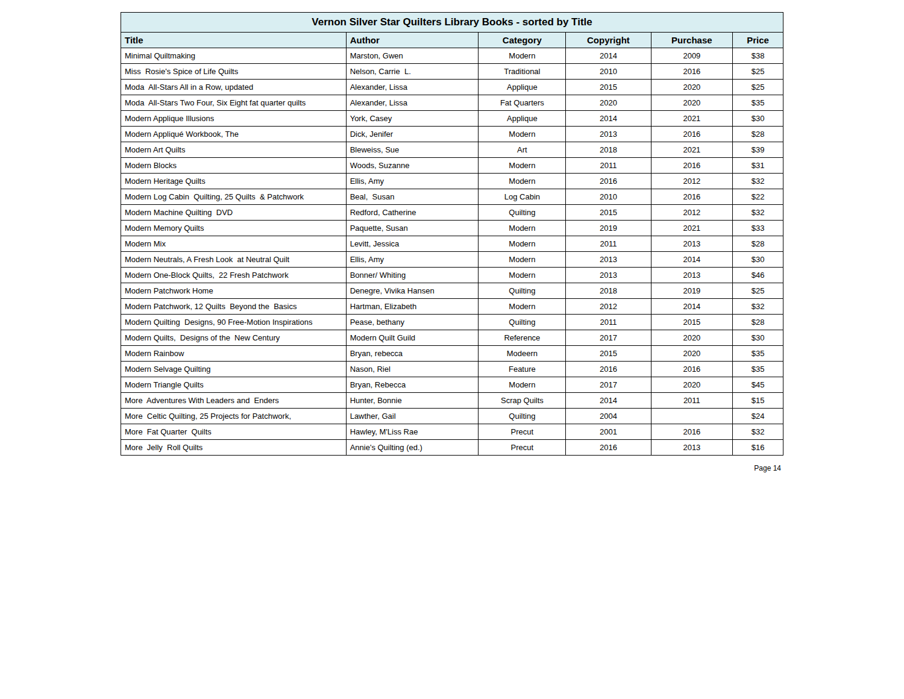Vernon Silver Star Quilters Library Books - sorted by Title
| Title | Author | Category | Copyright | Purchase | Price |
| --- | --- | --- | --- | --- | --- |
| Minimal Quiltmaking | Marston, Gwen | Modern | 2014 | 2009 | $38 |
| Miss Rosie's Spice of Life Quilts | Nelson, Carrie L. | Traditional | 2010 | 2016 | $25 |
| Moda All-Stars All in a Row, updated | Alexander, Lissa | Applique | 2015 | 2020 | $25 |
| Moda All-Stars Two Four, Six Eight fat quarter quilts | Alexander, Lissa | Fat Quarters | 2020 | 2020 | $35 |
| Modern Applique Illusions | York, Casey | Applique | 2014 | 2021 | $30 |
| Modern Appliqué Workbook, The | Dick, Jenifer | Modern | 2013 | 2016 | $28 |
| Modern Art Quilts | Bleweiss, Sue | Art | 2018 | 2021 | $39 |
| Modern Blocks | Woods, Suzanne | Modern | 2011 | 2016 | $31 |
| Modern Heritage Quilts | Ellis, Amy | Modern | 2016 | 2012 | $32 |
| Modern Log Cabin Quilting, 25 Quilts & Patchwork | Beal, Susan | Log Cabin | 2010 | 2016 | $22 |
| Modern Machine Quilting DVD | Redford, Catherine | Quilting | 2015 | 2012 | $32 |
| Modern Memory Quilts | Paquette, Susan | Modern | 2019 | 2021 | $33 |
| Modern Mix | Levitt, Jessica | Modern | 2011 | 2013 | $28 |
| Modern Neutrals, A Fresh Look at Neutral Quilt | Ellis, Amy | Modern | 2013 | 2014 | $30 |
| Modern One-Block Quilts, 22 Fresh Patchwork | Bonner/ Whiting | Modern | 2013 | 2013 | $46 |
| Modern Patchwork Home | Denegre, Vivika Hansen | Quilting | 2018 | 2019 | $25 |
| Modern Patchwork, 12 Quilts Beyond the Basics | Hartman, Elizabeth | Modern | 2012 | 2014 | $32 |
| Modern Quilting Designs, 90 Free-Motion Inspirations | Pease, bethany | Quilting | 2011 | 2015 | $28 |
| Modern Quilts, Designs of the New Century | Modern Quilt Guild | Reference | 2017 | 2020 | $30 |
| Modern Rainbow | Bryan, rebecca | Modeern | 2015 | 2020 | $35 |
| Modern Selvage Quilting | Nason, Riel | Feature | 2016 | 2016 | $35 |
| Modern Triangle Quilts | Bryan, Rebecca | Modern | 2017 | 2020 | $45 |
| More Adventures With Leaders and Enders | Hunter, Bonnie | Scrap Quilts | 2014 | 2011 | $15 |
| More Celtic Quilting, 25 Projects for Patchwork, | Lawther, Gail | Quilting | 2004 | | $24 |
| More Fat Quarter Quilts | Hawley, M'Liss Rae | Precut | 2001 | 2016 | $32 |
| More Jelly Roll Quilts | Annie's Quilting (ed.) | Precut | 2016 | 2013 | $16 |
Page 14